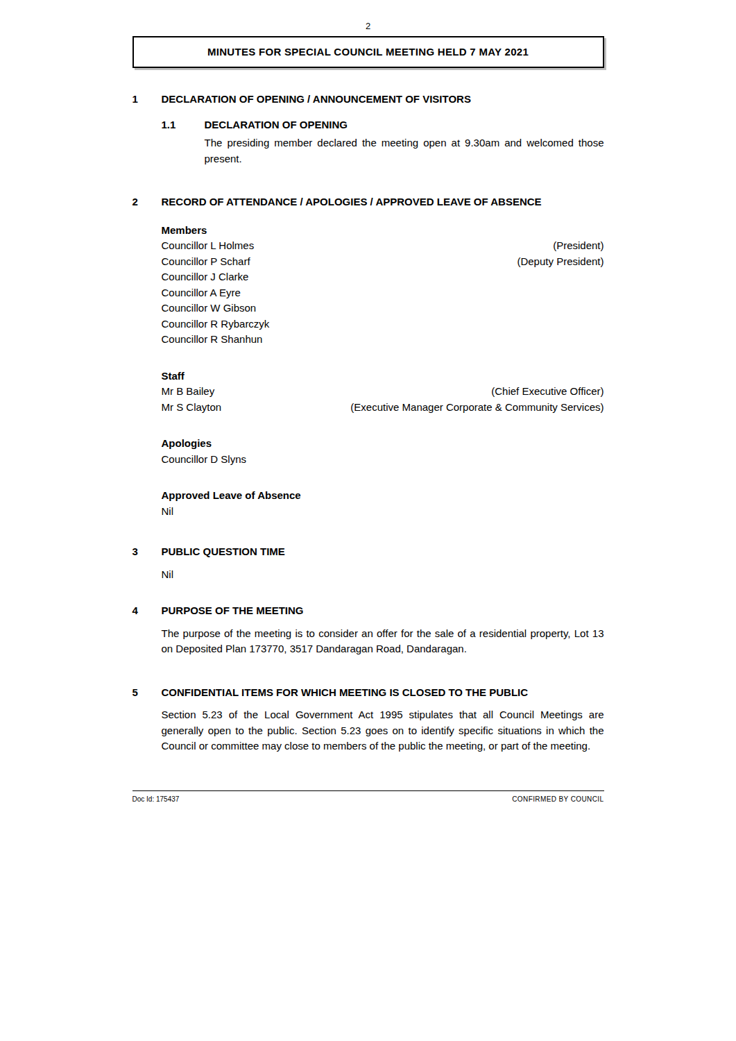2
MINUTES FOR SPECIAL COUNCIL MEETING HELD 7 MAY 2021
1
DECLARATION OF OPENING / ANNOUNCEMENT OF VISITORS
1.1
DECLARATION OF OPENING
The presiding member declared the meeting open at 9.30am and welcomed those present.
2
RECORD OF ATTENDANCE / APOLOGIES / APPROVED LEAVE OF ABSENCE
Members
Councillor L Holmes
(President)
Councillor P Scharf
(Deputy President)
Councillor J Clarke
Councillor A Eyre
Councillor W Gibson
Councillor R Rybarczyk
Councillor R Shanhun
Staff
Mr B Bailey
(Chief Executive Officer)
Mr S Clayton
(Executive Manager Corporate & Community Services)
Apologies
Councillor D Slyns
Approved Leave of Absence
Nil
3
PUBLIC QUESTION TIME
Nil
4
PURPOSE OF THE MEETING
The purpose of the meeting is to consider an offer for the sale of a residential property, Lot 13 on Deposited Plan 173770, 3517 Dandaragan Road, Dandaragan.
5
CONFIDENTIAL ITEMS FOR WHICH MEETING IS CLOSED TO THE PUBLIC
Section 5.23 of the Local Government Act 1995 stipulates that all Council Meetings are generally open to the public. Section 5.23 goes on to identify specific situations in which the Council or committee may close to members of the public the meeting, or part of the meeting.
Doc Id: 175437
CONFIRMED BY COUNCIL